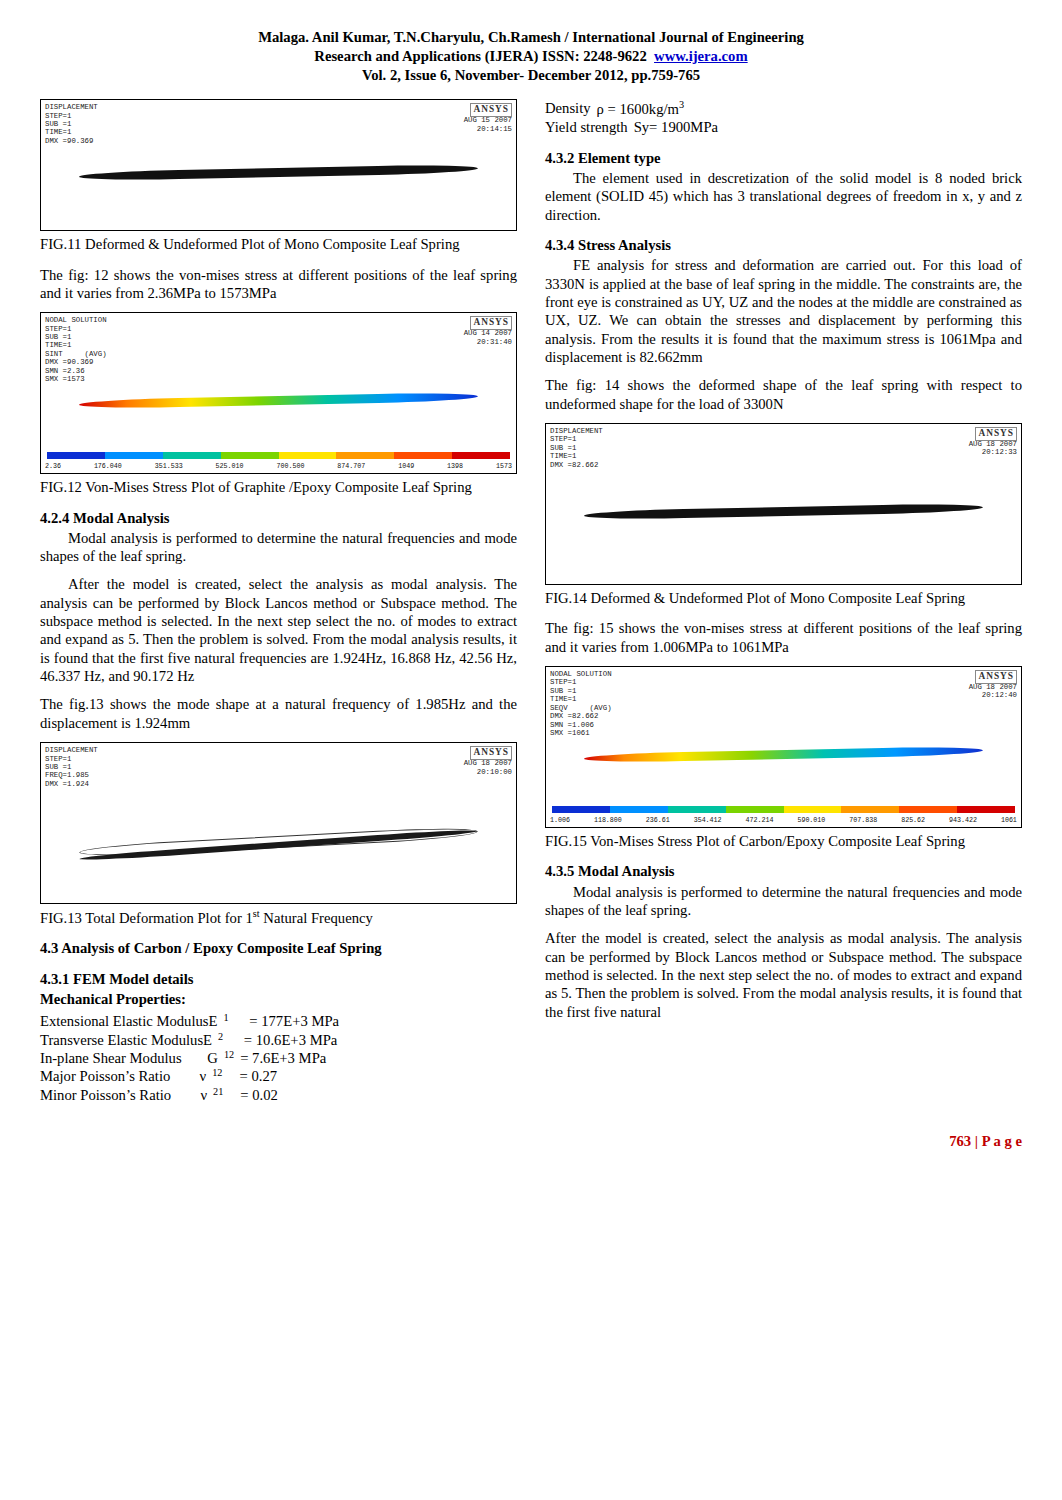Malaga. Anil Kumar, T.N.Charyulu, Ch.Ramesh / International Journal of Engineering
Research and Applications (IJERA) ISSN: 2248-9622 www.ijera.com
Vol. 2, Issue 6, November- December 2012, pp.759-765
DISPLACEMENT STEP=1 SUB =1 TIME=1 DMX =90.369
ANSYS
AUG 15 2007 20:14:15
FIG.11 Deformed & Undeformed Plot of Mono Composite Leaf Spring
The fig: 12 shows the von-mises stress at different positions of the leaf spring and it varies from 2.36MPa to 1573MPa
NODAL SOLUTION STEP=1 SUB =1 TIME=1 SINT (AVG) DMX =90.369 SMN =2.36 SMX =1573
ANSYS
AUG 14 2007 20:31:40
2.36176.040351.533525.010700.500874.707104913981573
FIG.12 Von-Mises Stress Plot of Graphite /Epoxy Composite Leaf Spring
4.2.4 Modal Analysis
Modal analysis is performed to determine the natural frequencies and mode shapes of the leaf spring.
After the model is created, select the analysis as modal analysis. The analysis can be performed by Block Lancos method or Subspace method. The subspace method is selected. In the next step select the no. of modes to extract and expand as 5. Then the problem is solved. From the modal analysis results, it is found that the first five natural frequencies are 1.924Hz, 16.868 Hz, 42.56 Hz, 46.337 Hz, and 90.172 Hz
The fig.13 shows the mode shape at a natural frequency of 1.985Hz and the displacement is 1.924mm
DISPLACEMENT STEP=1 SUB =1 FREQ=1.985 DMX =1.924
ANSYS
AUG 18 2007 20:10:00
FIG.13 Total Deformation Plot for 1st Natural Frequency
4.3 Analysis of Carbon / Epoxy Composite Leaf Spring
4.3.1 FEM Model details
Mechanical Properties:
Extensional Elastic ModulusE1 = 177E+3 MPa
Transverse Elastic ModulusE2 = 10.6E+3 MPa
In-plane Shear Modulus G12 = 7.6E+3 MPa
Major Poisson’s Ratio ν12 = 0.27
Minor Poisson’s Ratio ν21 = 0.02
Density ρ = 1600kg/m3
Yield strength Sy= 1900MPa
4.3.2 Element type
The element used in descretization of the solid model is 8 noded brick element (SOLID 45) which has 3 translational degrees of freedom in x, y and z direction.
4.3.4 Stress Analysis
FE analysis for stress and deformation are carried out. For this load of 3330N is applied at the base of leaf spring in the middle. The constraints are, the front eye is constrained as UY, UZ and the nodes at the middle are constrained as UX, UZ. We can obtain the stresses and displacement by performing this analysis. From the results it is found that the maximum stress is 1061Mpa and displacement is 82.662mm
The fig: 14 shows the deformed shape of the leaf spring with respect to undeformed shape for the load of 3300N
DISPLACEMENT STEP=1 SUB =1 TIME=1 DMX =82.662
ANSYS
AUG 18 2007 20:12:33
FIG.14 Deformed & Undeformed Plot of Mono Composite Leaf Spring
The fig: 15 shows the von-mises stress at different positions of the leaf spring and it varies from 1.006MPa to 1061MPa
NODAL SOLUTION STEP=1 SUB =1 TIME=1 SEQV (AVG) DMX =82.662 SMN =1.006 SMX =1061
ANSYS
AUG 18 2007 20:12:40
1.006118.800236.61354.412472.214590.010707.838825.62943.4221061
FIG.15 Von-Mises Stress Plot of Carbon/Epoxy Composite Leaf Spring
4.3.5 Modal Analysis
Modal analysis is performed to determine the natural frequencies and mode shapes of the leaf spring.
After the model is created, select the analysis as modal analysis. The analysis can be performed by Block Lancos method or Subspace method. The subspace method is selected. In the next step select the no. of modes to extract and expand as 5. Then the problem is solved. From the modal analysis results, it is found that the first five natural
763 | P a g e